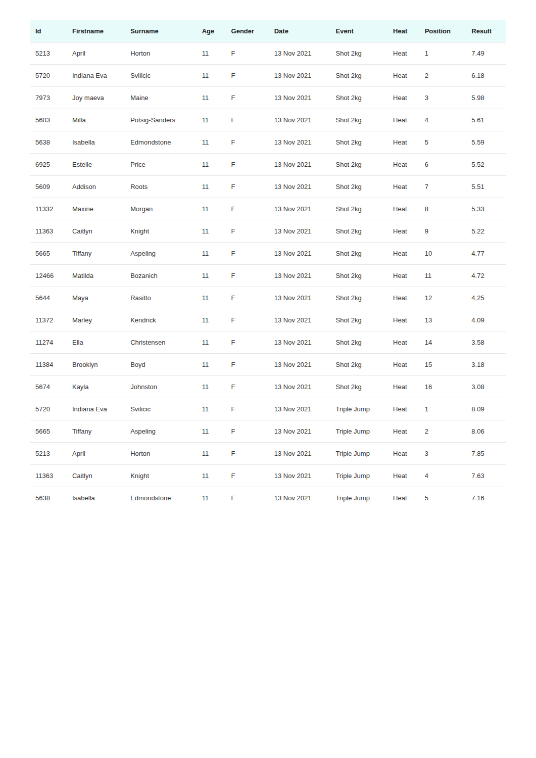| Id | Firstname | Surname | Age | Gender | Date | Event | Heat | Position | Result |
| --- | --- | --- | --- | --- | --- | --- | --- | --- | --- |
| 5213 | April | Horton | 11 | F | 13 Nov 2021 | Shot 2kg | Heat | 1 | 7.49 |
| 5720 | Indiana Eva | Svilicic | 11 | F | 13 Nov 2021 | Shot 2kg | Heat | 2 | 6.18 |
| 7973 | Joy maeva | Maine | 11 | F | 13 Nov 2021 | Shot 2kg | Heat | 3 | 5.98 |
| 5603 | Milla | Potsig-Sanders | 11 | F | 13 Nov 2021 | Shot 2kg | Heat | 4 | 5.61 |
| 5638 | Isabella | Edmondstone | 11 | F | 13 Nov 2021 | Shot 2kg | Heat | 5 | 5.59 |
| 6925 | Estelle | Price | 11 | F | 13 Nov 2021 | Shot 2kg | Heat | 6 | 5.52 |
| 5609 | Addison | Roots | 11 | F | 13 Nov 2021 | Shot 2kg | Heat | 7 | 5.51 |
| 11332 | Maxine | Morgan | 11 | F | 13 Nov 2021 | Shot 2kg | Heat | 8 | 5.33 |
| 11363 | Caitlyn | Knight | 11 | F | 13 Nov 2021 | Shot 2kg | Heat | 9 | 5.22 |
| 5665 | Tiffany | Aspeling | 11 | F | 13 Nov 2021 | Shot 2kg | Heat | 10 | 4.77 |
| 12466 | Matilda | Bozanich | 11 | F | 13 Nov 2021 | Shot 2kg | Heat | 11 | 4.72 |
| 5644 | Maya | Rasitto | 11 | F | 13 Nov 2021 | Shot 2kg | Heat | 12 | 4.25 |
| 11372 | Marley | Kendrick | 11 | F | 13 Nov 2021 | Shot 2kg | Heat | 13 | 4.09 |
| 11274 | Ella | Christensen | 11 | F | 13 Nov 2021 | Shot 2kg | Heat | 14 | 3.58 |
| 11384 | Brooklyn | Boyd | 11 | F | 13 Nov 2021 | Shot 2kg | Heat | 15 | 3.18 |
| 5674 | Kayla | Johnston | 11 | F | 13 Nov 2021 | Shot 2kg | Heat | 16 | 3.08 |
| 5720 | Indiana Eva | Svilicic | 11 | F | 13 Nov 2021 | Triple Jump | Heat | 1 | 8.09 |
| 5665 | Tiffany | Aspeling | 11 | F | 13 Nov 2021 | Triple Jump | Heat | 2 | 8.06 |
| 5213 | April | Horton | 11 | F | 13 Nov 2021 | Triple Jump | Heat | 3 | 7.85 |
| 11363 | Caitlyn | Knight | 11 | F | 13 Nov 2021 | Triple Jump | Heat | 4 | 7.63 |
| 5638 | Isabella | Edmondstone | 11 | F | 13 Nov 2021 | Triple Jump | Heat | 5 | 7.16 |